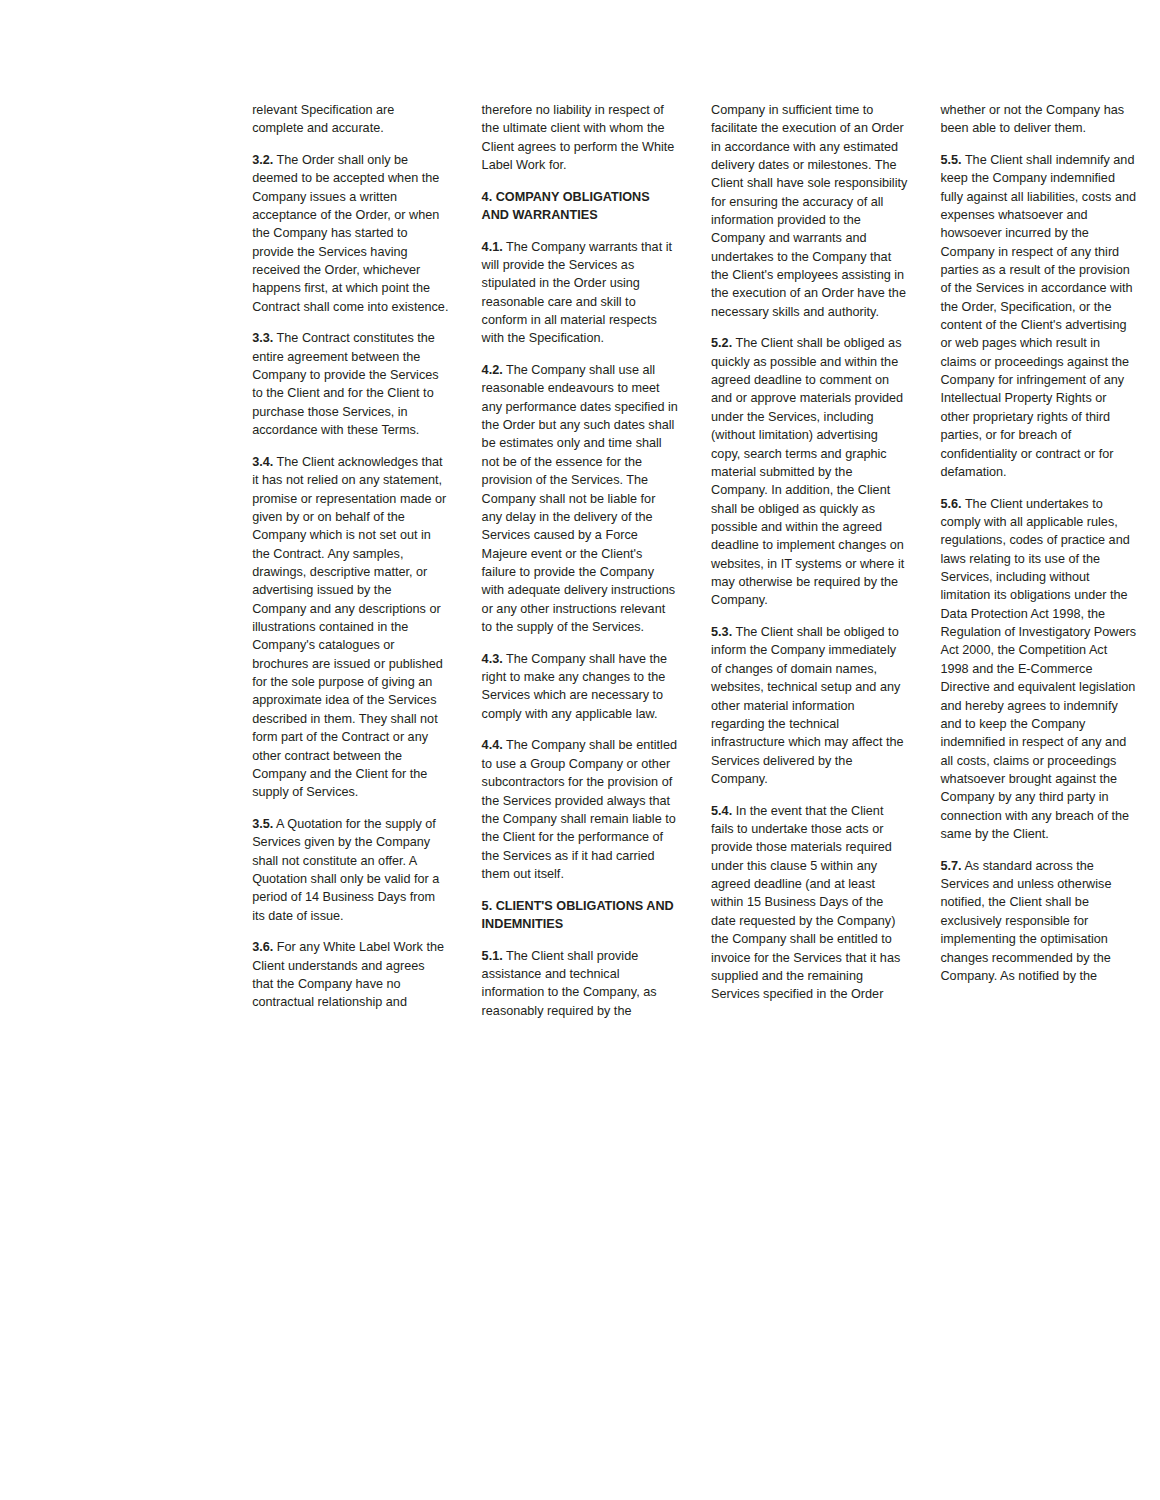relevant Specification are complete and accurate.
3.2. The Order shall only be deemed to be accepted when the Company issues a written acceptance of the Order, or when the Company has started to provide the Services having received the Order, whichever happens first, at which point the Contract shall come into existence.
3.3. The Contract constitutes the entire agreement between the Company to provide the Services to the Client and for the Client to purchase those Services, in accordance with these Terms.
3.4. The Client acknowledges that it has not relied on any statement, promise or representation made or given by or on behalf of the Company which is not set out in the Contract. Any samples, drawings, descriptive matter, or advertising issued by the Company and any descriptions or illustrations contained in the Company's catalogues or brochures are issued or published for the sole purpose of giving an approximate idea of the Services described in them. They shall not form part of the Contract or any other contract between the Company and the Client for the supply of Services.
3.5. A Quotation for the supply of Services given by the Company shall not constitute an offer. A Quotation shall only be valid for a period of 14 Business Days from its date of issue.
3.6. For any White Label Work the Client understands and agrees that the Company have no contractual relationship and therefore no liability in respect of the ultimate client with whom the Client agrees to perform the White Label Work for.
4. Company Obligations and Warranties
4.1. The Company warrants that it will provide the Services as stipulated in the Order using reasonable care and skill to conform in all material respects with the Specification.
4.2. The Company shall use all reasonable endeavours to meet any performance dates specified in the Order but any such dates shall be estimates only and time shall not be of the essence for the provision of the Services. The Company shall not be liable for any delay in the delivery of the Services caused by a Force Majeure event or the Client's failure to provide the Company with adequate delivery instructions or any other instructions relevant to the supply of the Services.
4.3. The Company shall have the right to make any changes to the Services which are necessary to comply with any applicable law.
4.4. The Company shall be entitled to use a Group Company or other subcontractors for the provision of the Services provided always that the Company shall remain liable to the Client for the performance of the Services as if it had carried them out itself.
5. Client's Obligations and Indemnities
5.1. The Client shall provide assistance and technical information to the Company, as reasonably required by the Company in sufficient time to facilitate the execution of an Order in accordance with any estimated delivery dates or milestones. The Client shall have sole responsibility for ensuring the accuracy of all information provided to the Company and warrants and undertakes to the Company that the Client's employees assisting in the execution of an Order have the necessary skills and authority.
5.2. The Client shall be obliged as quickly as possible and within the agreed deadline to comment on and or approve materials provided under the Services, including (without limitation) advertising copy, search terms and graphic material submitted by the Company. In addition, the Client shall be obliged as quickly as possible and within the agreed deadline to implement changes on websites, in IT systems or where it may otherwise be required by the Company.
5.3. The Client shall be obliged to inform the Company immediately of changes of domain names, websites, technical setup and any other material information regarding the technical infrastructure which may affect the Services delivered by the Company.
5.4. In the event that the Client fails to undertake those acts or provide those materials required under this clause 5 within any agreed deadline (and at least within 15 Business Days of the date requested by the Company) the Company shall be entitled to invoice for the Services that it has supplied and the remaining Services specified in the Order whether or not the Company has been able to deliver them.
5.5. The Client shall indemnify and keep the Company indemnified fully against all liabilities, costs and expenses whatsoever and howsoever incurred by the Company in respect of any third parties as a result of the provision of the Services in accordance with the Order, Specification, or the content of the Client's advertising or web pages which result in claims or proceedings against the Company for infringement of any Intellectual Property Rights or other proprietary rights of third parties, or for breach of confidentiality or contract or for defamation.
5.6. The Client undertakes to comply with all applicable rules, regulations, codes of practice and laws relating to its use of the Services, including without limitation its obligations under the Data Protection Act 1998, the Regulation of Investigatory Powers Act 2000, the Competition Act 1998 and the E-Commerce Directive and equivalent legislation and hereby agrees to indemnify and to keep the Company indemnified in respect of any and all costs, claims or proceedings whatsoever brought against the Company by any third party in connection with any breach of the same by the Client.
5.7. As standard across the Services and unless otherwise notified, the Client shall be exclusively responsible for implementing the optimisation changes recommended by the Company. As notified by the